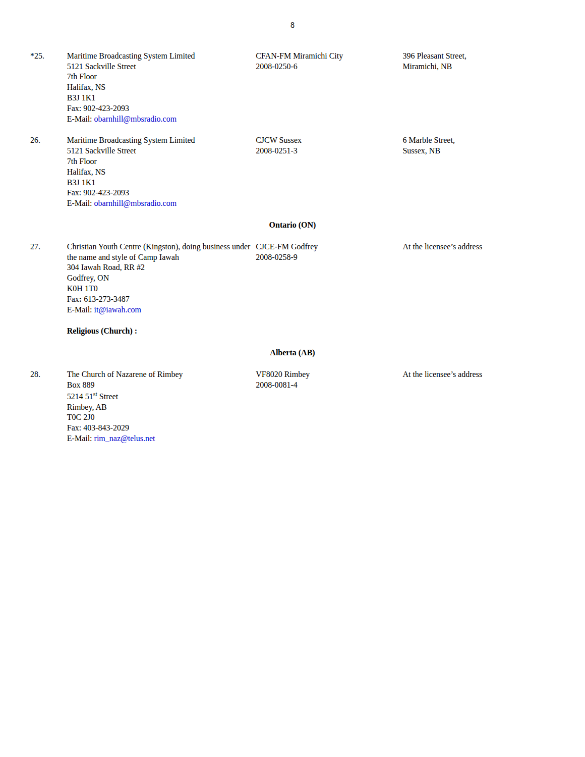8
| *25. | Maritime Broadcasting System Limited 5121 Sackville Street 7th Floor Halifax, NS B3J 1K1 Fax: 902-423-2093 E-Mail: obarnhill@mbsradio.com | CFAN-FM Miramichi City 2008-0250-6 | 396 Pleasant Street, Miramichi, NB |
| 26. | Maritime Broadcasting System Limited 5121 Sackville Street 7th Floor Halifax, NS B3J 1K1 Fax: 902-423-2093 E-Mail: obarnhill@mbsradio.com | CJCW Sussex 2008-0251-3 | 6 Marble Street, Sussex, NB |
| Ontario (ON) |
| 27. | Christian Youth Centre (Kingston), doing business under the name and style of Camp Iawah 304 Iawah Road, RR #2 Godfrey, ON K0H 1T0 Fax : 613-273-3487 E-Mail: it@iawah.com | CJCE-FM Godfrey 2008-0258-9 | At the licensee’s address |
| | Religious (Church) : |
| Alberta (AB) |
| 28. | The Church of Nazarene of Rimbey Box 889 5214 51 st Street Rimbey, AB T0C 2J0 Fax: 403-843-2029 E-Mail: rim_naz@telus.net | VF8020 Rimbey 2008-0081-4 | At the licensee’s address |